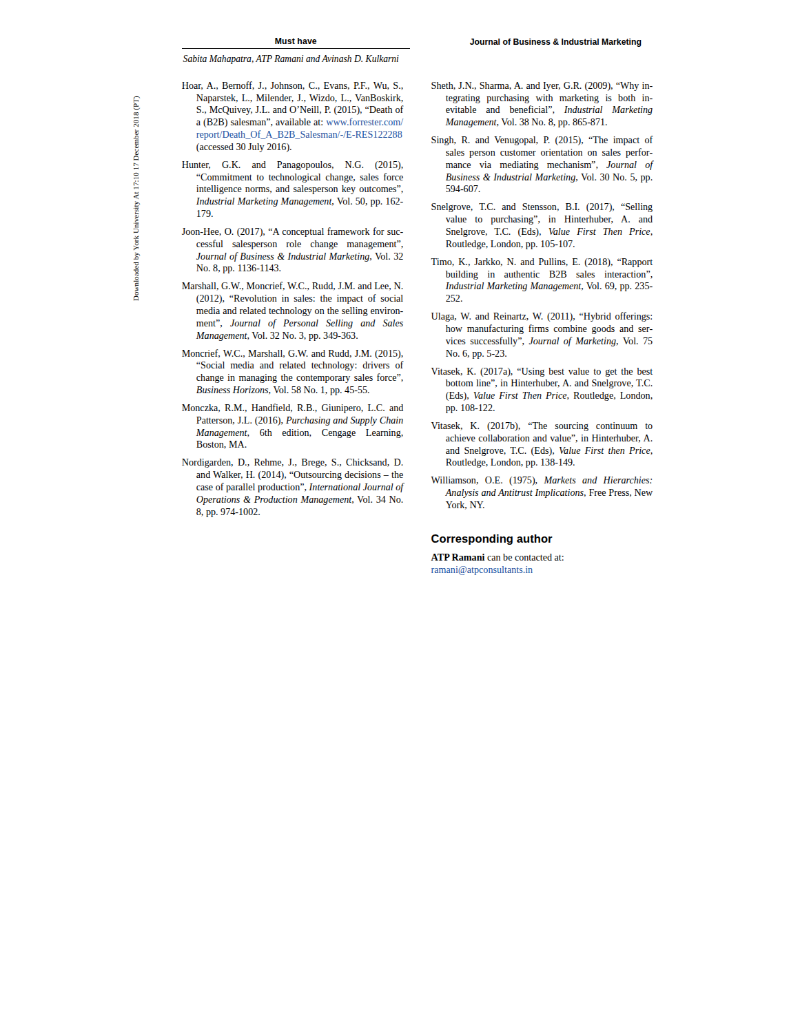Downloaded by York University At 17:10 17 December 2018 (PT)
Must have
Journal of Business & Industrial Marketing
Sabita Mahapatra, ATP Ramani and Avinash D. Kulkarni
Hoar, A., Bernoff, J., Johnson, C., Evans, P.F., Wu, S., Naparstek, L., Milender, J., Wizdo, L., VanBoskirk, S., McQuivey, J.L. and O’Neill, P. (2015), “Death of a (B2B) salesman”, available at: www.forrester.com/report/Death_Of_A_B2B_Salesman/-/E-RES122288 (accessed 30 July 2016).
Hunter, G.K. and Panagopoulos, N.G. (2015), “Commitment to technological change, sales force intelligence norms, and salesperson key outcomes”, Industrial Marketing Management, Vol. 50, pp. 162-179.
Joon-Hee, O. (2017), “A conceptual framework for successful salesperson role change management”, Journal of Business & Industrial Marketing, Vol. 32 No. 8, pp. 1136-1143.
Marshall, G.W., Moncrief, W.C., Rudd, J.M. and Lee, N. (2012), “Revolution in sales: the impact of social media and related technology on the selling environment”, Journal of Personal Selling and Sales Management, Vol. 32 No. 3, pp. 349-363.
Moncrief, W.C., Marshall, G.W. and Rudd, J.M. (2015), “Social media and related technology: drivers of change in managing the contemporary sales force”, Business Horizons, Vol. 58 No. 1, pp. 45-55.
Monczka, R.M., Handfield, R.B., Giunipero, L.C. and Patterson, J.L. (2016), Purchasing and Supply Chain Management, 6th edition, Cengage Learning, Boston, MA.
Nordigarden, D., Rehme, J., Brege, S., Chicksand, D. and Walker, H. (2014), “Outsourcing decisions – the case of parallel production”, International Journal of Operations & Production Management, Vol. 34 No. 8, pp. 974-1002.
Sheth, J.N., Sharma, A. and Iyer, G.R. (2009), “Why integrating purchasing with marketing is both inevitable and beneficial”, Industrial Marketing Management, Vol. 38 No. 8, pp. 865-871.
Singh, R. and Venugopal, P. (2015), “The impact of sales person customer orientation on sales performance via mediating mechanism”, Journal of Business & Industrial Marketing, Vol. 30 No. 5, pp. 594-607.
Snelgrove, T.C. and Stensson, B.I. (2017), “Selling value to purchasing”, in Hinterhuber, A. and Snelgrove, T.C. (Eds), Value First Then Price, Routledge, London, pp. 105-107.
Timo, K., Jarkko, N. and Pullins, E. (2018), “Rapport building in authentic B2B sales interaction”, Industrial Marketing Management, Vol. 69, pp. 235-252.
Ulaga, W. and Reinartz, W. (2011), “Hybrid offerings: how manufacturing firms combine goods and services successfully”, Journal of Marketing, Vol. 75 No. 6, pp. 5-23.
Vitasek, K. (2017a), “Using best value to get the best bottom line”, in Hinterhuber, A. and Snelgrove, T.C. (Eds), Value First Then Price, Routledge, London, pp. 108-122.
Vitasek, K. (2017b), “The sourcing continuum to achieve collaboration and value”, in Hinterhuber, A. and Snelgrove, T.C. (Eds), Value First then Price, Routledge, London, pp. 138-149.
Williamson, O.E. (1975), Markets and Hierarchies: Analysis and Antitrust Implications, Free Press, New York, NY.
Corresponding author
ATP Ramani can be contacted at: ramani@atpconsultants.in